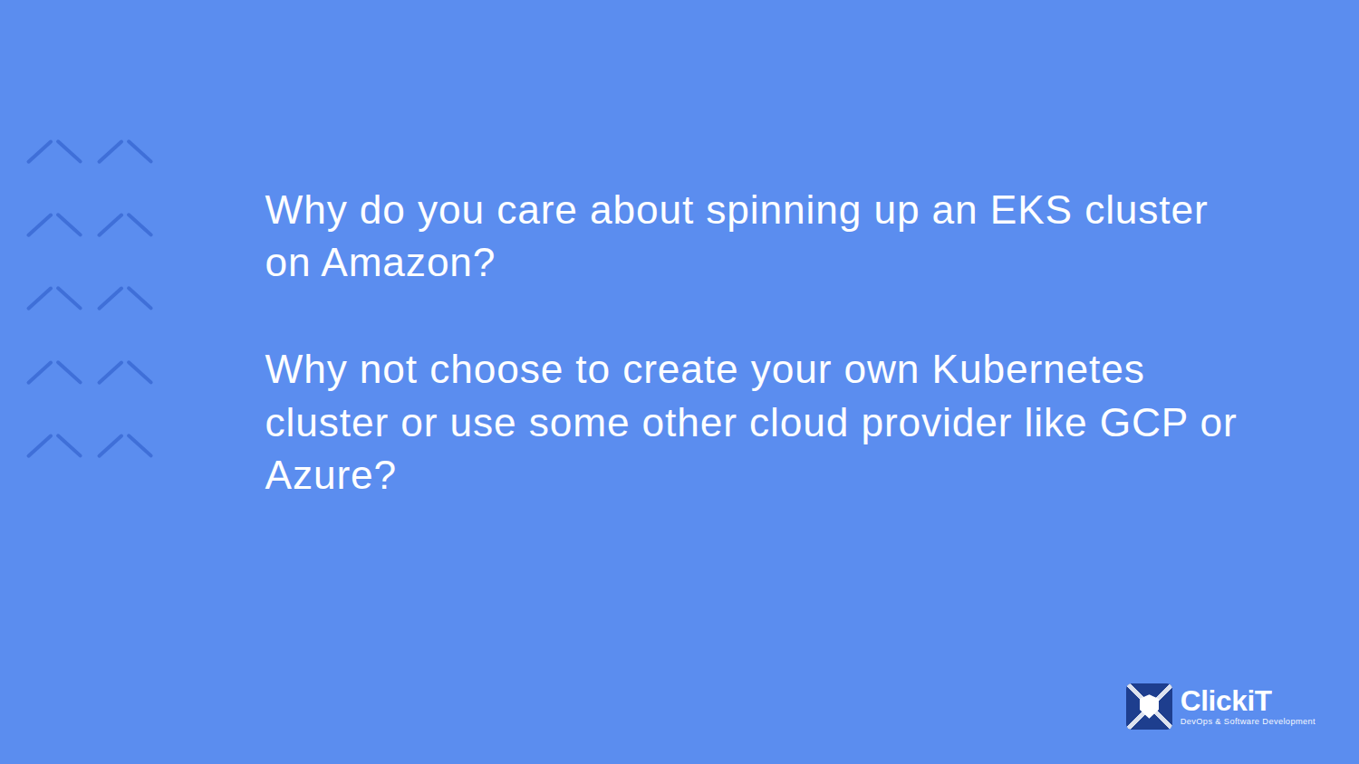Why do you care about spinning up an EKS cluster on Amazon?
Why not choose to create your own Kubernetes cluster or use some other cloud provider like GCP or Azure?
ClickiT DevOps & Software Development